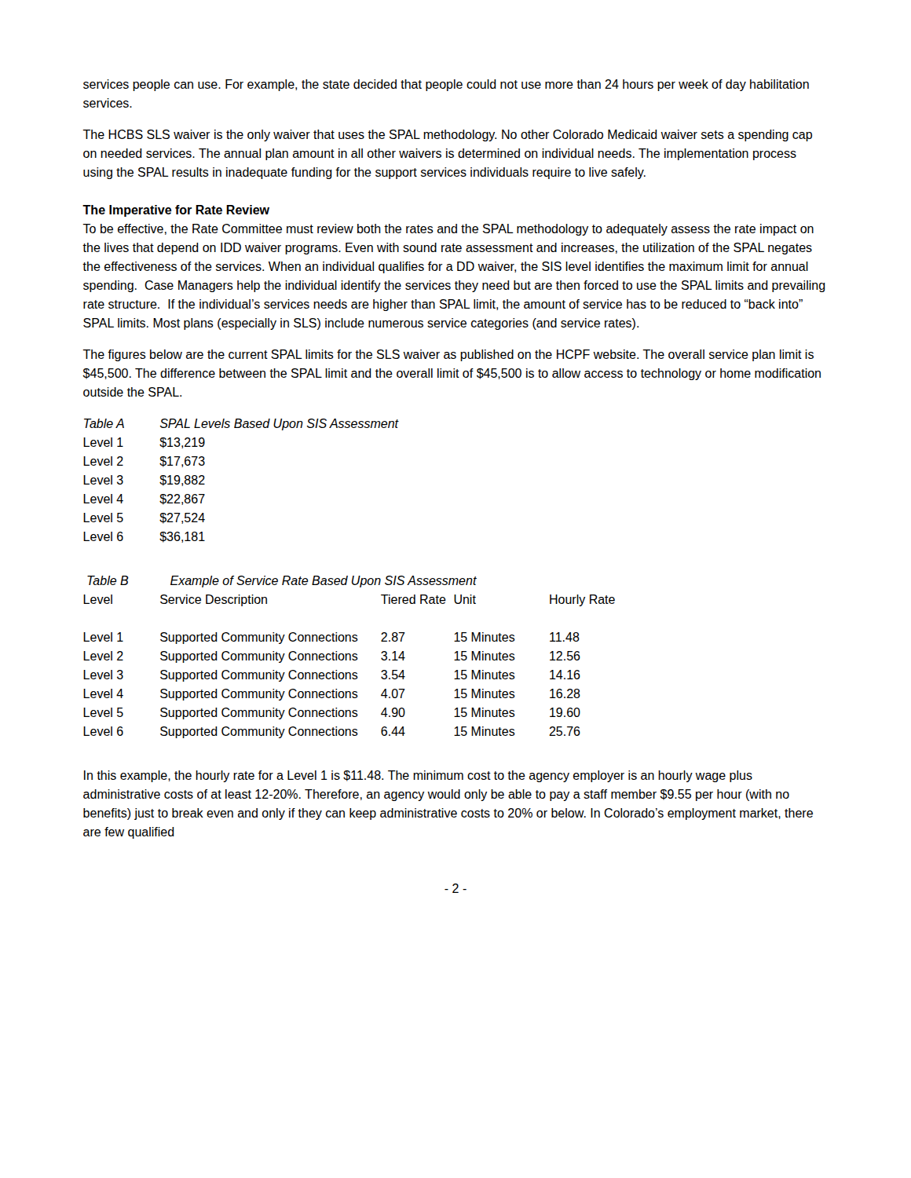services people can use. For example, the state decided that people could not use more than 24 hours per week of day habilitation services.
The HCBS SLS waiver is the only waiver that uses the SPAL methodology. No other Colorado Medicaid waiver sets a spending cap on needed services. The annual plan amount in all other waivers is determined on individual needs. The implementation process using the SPAL results in inadequate funding for the support services individuals require to live safely.
The Imperative for Rate Review
To be effective, the Rate Committee must review both the rates and the SPAL methodology to adequately assess the rate impact on the lives that depend on IDD waiver programs. Even with sound rate assessment and increases, the utilization of the SPAL negates the effectiveness of the services. When an individual qualifies for a DD waiver, the SIS level identifies the maximum limit for annual spending. Case Managers help the individual identify the services they need but are then forced to use the SPAL limits and prevailing rate structure. If the individual’s services needs are higher than SPAL limit, the amount of service has to be reduced to “back into” SPAL limits. Most plans (especially in SLS) include numerous service categories (and service rates).
The figures below are the current SPAL limits for the SLS waiver as published on the HCPF website. The overall service plan limit is $45,500. The difference between the SPAL limit and the overall limit of $45,500 is to allow access to technology or home modification outside the SPAL.
| Table A | SPAL Levels Based Upon SIS Assessment |
| Level 1 | $13,219 |
| Level 2 | $17,673 |
| Level 3 | $19,882 |
| Level 4 | $22,867 |
| Level 5 | $27,524 |
| Level 6 | $36,181 |
| Table B | Example of Service Rate Based Upon SIS Assessment |
| Level | Service Description | Tiered Rate | Unit | Hourly Rate |
| Level 1 | Supported Community Connections | 2.87 | 15 Minutes | 11.48 |
| Level 2 | Supported Community Connections | 3.14 | 15 Minutes | 12.56 |
| Level 3 | Supported Community Connections | 3.54 | 15 Minutes | 14.16 |
| Level 4 | Supported Community Connections | 4.07 | 15 Minutes | 16.28 |
| Level 5 | Supported Community Connections | 4.90 | 15 Minutes | 19.60 |
| Level 6 | Supported Community Connections | 6.44 | 15 Minutes | 25.76 |
In this example, the hourly rate for a Level 1 is $11.48. The minimum cost to the agency employer is an hourly wage plus administrative costs of at least 12-20%. Therefore, an agency would only be able to pay a staff member $9.55 per hour (with no benefits) just to break even and only if they can keep administrative costs to 20% or below. In Colorado’s employment market, there are few qualified
- 2 -